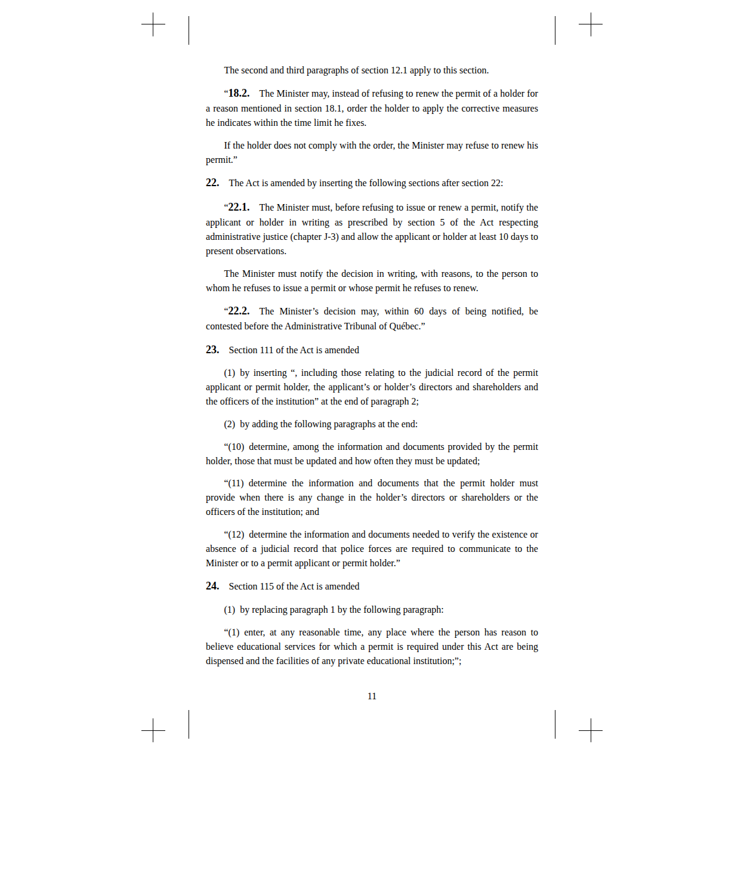The second and third paragraphs of section 12.1 apply to this section.
“18.2. The Minister may, instead of refusing to renew the permit of a holder for a reason mentioned in section 18.1, order the holder to apply the corrective measures he indicates within the time limit he fixes.
If the holder does not comply with the order, the Minister may refuse to renew his permit.”
22. The Act is amended by inserting the following sections after section 22:
“22.1. The Minister must, before refusing to issue or renew a permit, notify the applicant or holder in writing as prescribed by section 5 of the Act respecting administrative justice (chapter J-3) and allow the applicant or holder at least 10 days to present observations.
The Minister must notify the decision in writing, with reasons, to the person to whom he refuses to issue a permit or whose permit he refuses to renew.
“22.2. The Minister’s decision may, within 60 days of being notified, be contested before the Administrative Tribunal of Québec.”
23. Section 111 of the Act is amended
(1) by inserting “, including those relating to the judicial record of the permit applicant or permit holder, the applicant’s or holder’s directors and shareholders and the officers of the institution” at the end of paragraph 2;
(2) by adding the following paragraphs at the end:
“(10) determine, among the information and documents provided by the permit holder, those that must be updated and how often they must be updated;
“(11) determine the information and documents that the permit holder must provide when there is any change in the holder’s directors or shareholders or the officers of the institution; and
“(12) determine the information and documents needed to verify the existence or absence of a judicial record that police forces are required to communicate to the Minister or to a permit applicant or permit holder.”
24. Section 115 of the Act is amended
(1) by replacing paragraph 1 by the following paragraph:
“(1) enter, at any reasonable time, any place where the person has reason to believe educational services for which a permit is required under this Act are being dispensed and the facilities of any private educational institution;”;
11